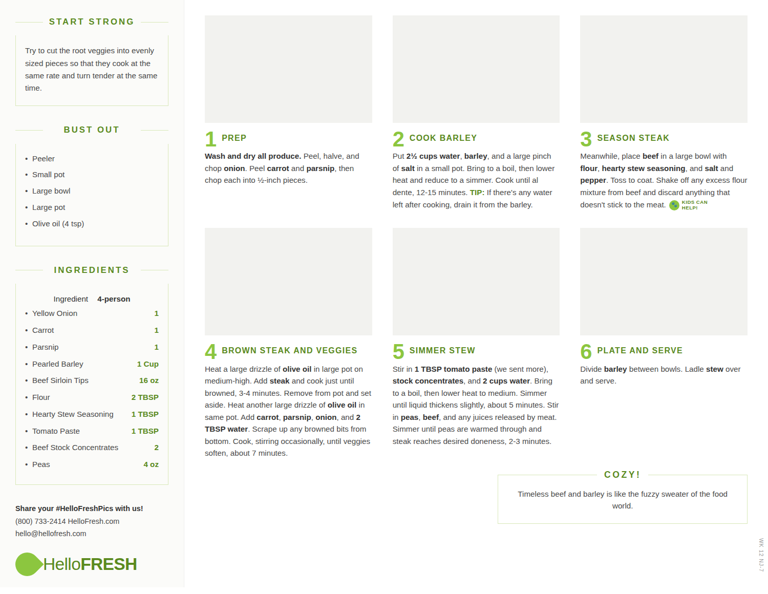Start Strong
Try to cut the root veggies into evenly sized pieces so that they cook at the same rate and turn tender at the same time.
Bust Out
Peeler
Small pot
Large bowl
Large pot
Olive oil (4 tsp)
Ingredients
Ingredient 4-person
| Yellow Onion | 1 |
| Carrot | 1 |
| Parsnip | 1 |
| Pearled Barley | 1 Cup |
| Beef Sirloin Tips | 16 oz |
| Flour | 2 TBSP |
| Hearty Stew Seasoning | 1 TBSP |
| Tomato Paste | 1 TBSP |
| Beef Stock Concentrates | 2 |
| Peas | 4 oz |
Share your #HelloFreshPics with us!
(800) 733-2414 HelloFresh.com
hello@hellofresh.com
HelloFRESH
1
Prep
Wash and dry all produce. Peel, halve, and chop onion. Peel carrot and parsnip, then chop each into ½-inch pieces.
2
Cook Barley
Put 2½ cups water, barley, and a large pinch of salt in a small pot. Bring to a boil, then lower heat and reduce to a simmer. Cook until al dente, 12-15 minutes. TIP: If there's any water left after cooking, drain it from the barley.
3
Season Steak
Meanwhile, place beef in a large bowl with flour, hearty stew seasoning, and salt and pepper. Toss to coat. Shake off any excess flour mixture from beef and discard anything that doesn't stick to the meat.🐾Kids can
help!
4
Brown Steak and Veggies
Heat a large drizzle of olive oil in large pot on medium-high. Add steak and cook just until browned, 3-4 minutes. Remove from pot and set aside. Heat another large drizzle of olive oil in same pot. Add carrot, parsnip, onion, and 2 TBSP water. Scrape up any browned bits from bottom. Cook, stirring occasionally, until veggies soften, about 7 minutes.
5
Simmer Stew
Stir in 1 TBSP tomato paste (we sent more), stock concentrates, and 2 cups water. Bring to a boil, then lower heat to medium. Simmer until liquid thickens slightly, about 5 minutes. Stir in peas, beef, and any juices released by meat. Simmer until peas are warmed through and steak reaches desired doneness, 2-3 minutes.
6
Plate and Serve
Divide barley between bowls. Ladle stew over and serve.
COZY!
Timeless beef and barley is like the fuzzy sweater of the food world.
WK 12 NJ-7